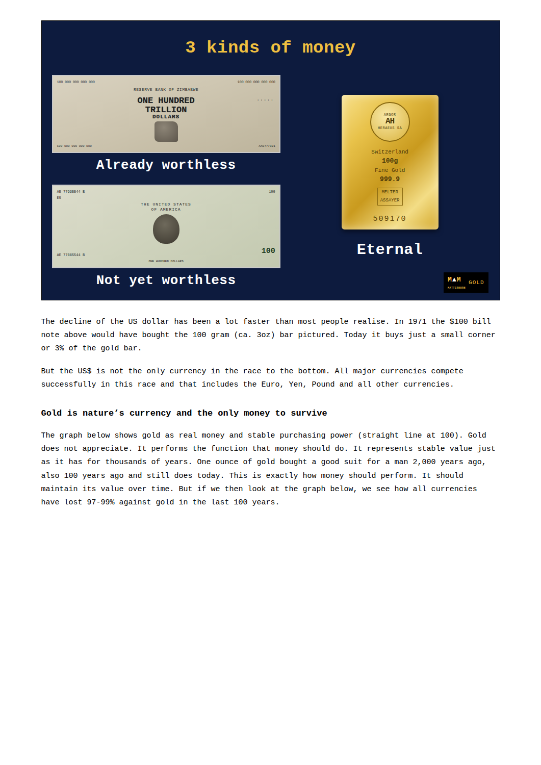3 kinds of money
100 000 000 000 000 100 000 000 000 000
RESERVE BANK OF ZIMBABWE
ONE HUNDRED
TRILLIONDOLLARS
:::::
100 000 000 000 000 AA9777821
Already worthless
AE 77665544 B
E5 100
THE UNITED STATES
OF AMERICA
AE 77665544 B 100
ONE HUNDRED DOLLARS
Not yet worthless
ARGOR AH HERAEUS SA
Switzerland 100g Fine Gold 999.9
MELTER
ASSAYER
509170
Eternal
M▲MMATTERHORN GOLD
The decline of the US dollar has been a lot faster than most people realise. In 1971 the $100 bill note above would have bought the 100 gram (ca. 3oz) bar pictured. Today it buys just a small corner or 3% of the gold bar.
But the US$ is not the only currency in the race to the bottom. All major currencies compete successfully in this race and that includes the Euro, Yen, Pound and all other currencies.
Gold is nature’s currency and the only money to survive
The graph below shows gold as real money and stable purchasing power (straight line at 100). Gold does not appreciate. It performs the function that money should do. It represents stable value just as it has for thousands of years. One ounce of gold bought a good suit for a man 2,000 years ago, also 100 years ago and still does today. This is exactly how money should perform. It should maintain its value over time. But if we then look at the graph below, we see how all currencies have lost 97-99% against gold in the last 100 years.